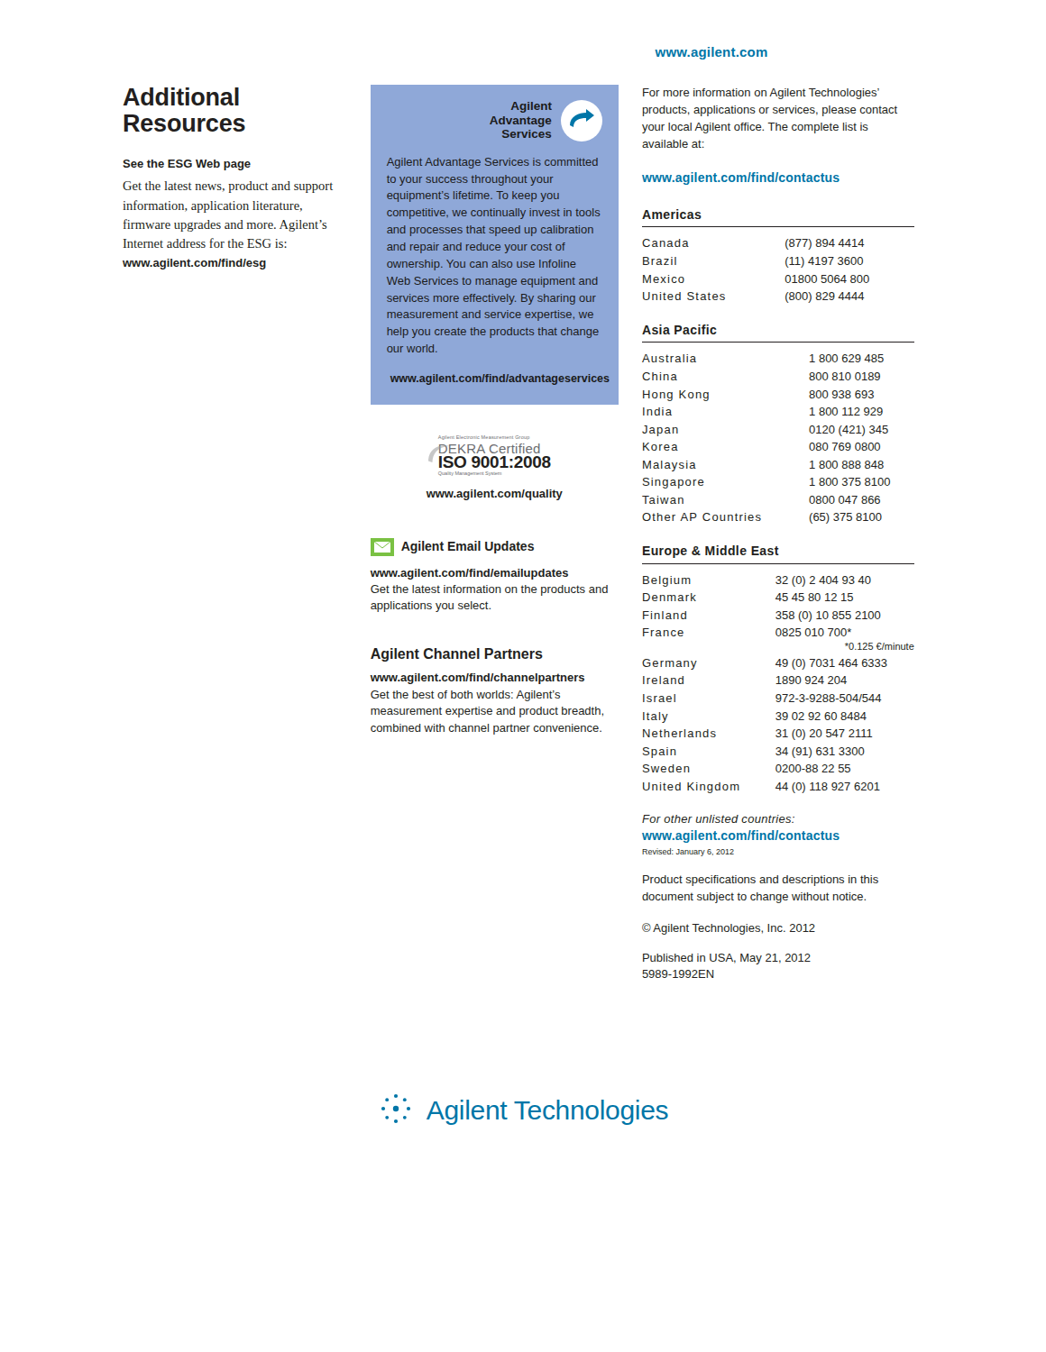www.agilent.com
Additional Resources
See the ESG Web page
Get the latest news, product and support information, application literature, firmware upgrades and more. Agilent’s Internet address for the ESG is:
www.agilent.com/find/esg
Agilent
Advantage
Services
Agilent Advantage Services is committed to your success throughout your equipment’s lifetime. To keep you competitive, we continually invest in tools and processes that speed up calibration and repair and reduce your cost of ownership. You can also use Infoline Web Services to manage equipment and services more effectively. By sharing our measurement and service expertise, we help you create the products that change our world.
www.agilent.com/find/advantageservices
Agilent Electronic Measurement Group DEKRA Certified ISO 9001:2008 Quality Management System
www.agilent.com/quality
Agilent Email Updates
www.agilent.com/find/emailupdates
Get the latest information on the products and applications you select.
Agilent Channel Partners
www.agilent.com/find/channelpartners
Get the best of both worlds: Agilent’s measurement expertise and product breadth, combined with channel partner convenience.
For more information on Agilent Technologies’ products, applications or services, please contact your local Agilent office. The complete list is available at:
www.agilent.com/find/contactus
Americas
| Canada | (877) 894 4414 |
| Brazil | (11) 4197 3600 |
| Mexico | 01800 5064 800 |
| United States | (800) 829 4444 |
Asia Pacific
| Australia | 1 800 629 485 |
| China | 800 810 0189 |
| Hong Kong | 800 938 693 |
| India | 1 800 112 929 |
| Japan | 0120 (421) 345 |
| Korea | 080 769 0800 |
| Malaysia | 1 800 888 848 |
| Singapore | 1 800 375 8100 |
| Taiwan | 0800 047 866 |
| Other AP Countries | (65) 375 8100 |
Europe & Middle East
| Belgium | 32 (0) 2 404 93 40 |
| Denmark | 45 45 80 12 15 |
| Finland | 358 (0) 10 855 2100 |
| France | 0825 010 700* *0.125 €/minute |
| Germany | 49 (0) 7031 464 6333 |
| Ireland | 1890 924 204 |
| Israel | 972-3-9288-504/544 |
| Italy | 39 02 92 60 8484 |
| Netherlands | 31 (0) 20 547 2111 |
| Spain | 34 (91) 631 3300 |
| Sweden | 0200-88 22 55 |
| United Kingdom | 44 (0) 118 927 6201 |
For other unlisted countries:
www.agilent.com/find/contactus
Revised: January 6, 2012
Product specifications and descriptions in this document subject to change without notice.
© Agilent Technologies, Inc. 2012
Published in USA, May 21, 2012
5989-1992EN
Agilent Technologies